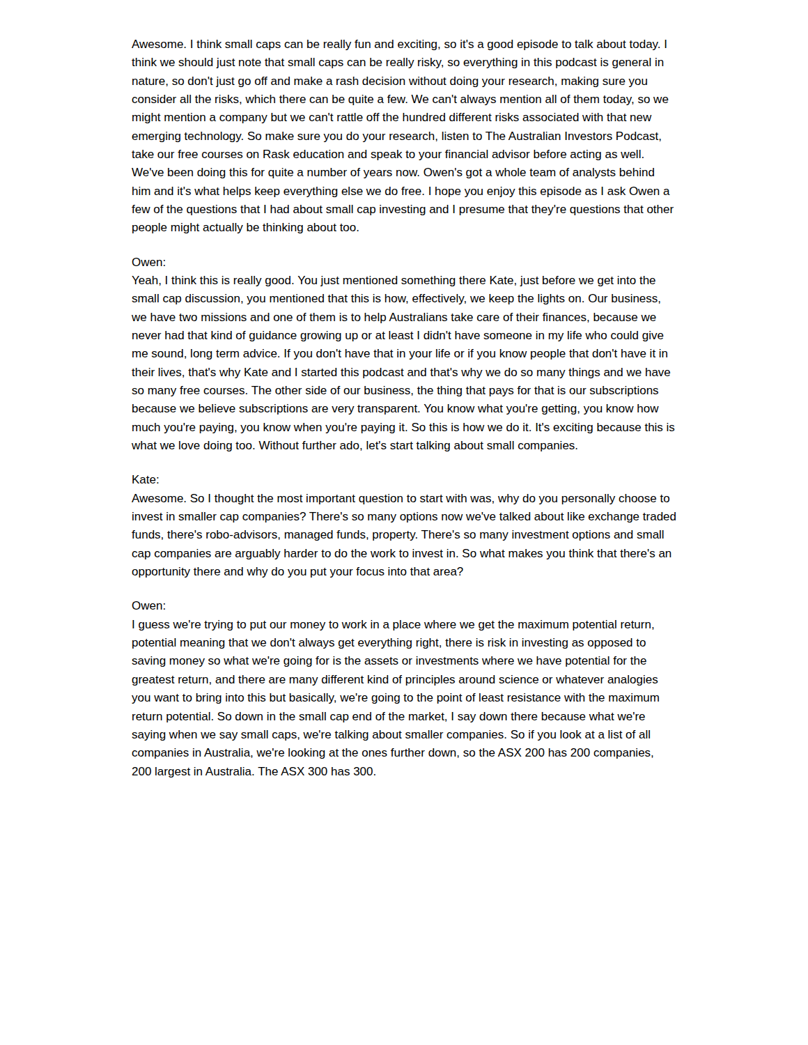Awesome. I think small caps can be really fun and exciting, so it's a good episode to talk about today. I think we should just note that small caps can be really risky, so everything in this podcast is general in nature, so don't just go off and make a rash decision without doing your research, making sure you consider all the risks, which there can be quite a few. We can't always mention all of them today, so we might mention a company but we can't rattle off the hundred different risks associated with that new emerging technology. So make sure you do your research, listen to The Australian Investors Podcast, take our free courses on Rask education and speak to your financial advisor before acting as well. We've been doing this for quite a number of years now. Owen's got a whole team of analysts behind him and it's what helps keep everything else we do free. I hope you enjoy this episode as I ask Owen a few of the questions that I had about small cap investing and I presume that they're questions that other people might actually be thinking about too.
Owen:
Yeah, I think this is really good. You just mentioned something there Kate, just before we get into the small cap discussion, you mentioned that this is how, effectively, we keep the lights on. Our business, we have two missions and one of them is to help Australians take care of their finances, because we never had that kind of guidance growing up or at least I didn't have someone in my life who could give me sound, long term advice. If you don't have that in your life or if you know people that don't have it in their lives, that's why Kate and I started this podcast and that's why we do so many things and we have so many free courses. The other side of our business, the thing that pays for that is our subscriptions because we believe subscriptions are very transparent. You know what you're getting, you know how much you're paying, you know when you're paying it. So this is how we do it. It's exciting because this is what we love doing too. Without further ado, let's start talking about small companies.
Kate:
Awesome. So I thought the most important question to start with was, why do you personally choose to invest in smaller cap companies? There's so many options now we've talked about like exchange traded funds, there's robo-advisors, managed funds, property. There's so many investment options and small cap companies are arguably harder to do the work to invest in. So what makes you think that there's an opportunity there and why do you put your focus into that area?
Owen:
I guess we're trying to put our money to work in a place where we get the maximum potential return, potential meaning that we don't always get everything right, there is risk in investing as opposed to saving money so what we're going for is the assets or investments where we have potential for the greatest return, and there are many different kind of principles around science or whatever analogies you want to bring into this but basically, we're going to the point of least resistance with the maximum return potential. So down in the small cap end of the market, I say down there because what we're saying when we say small caps, we're talking about smaller companies. So if you look at a list of all companies in Australia, we're looking at the ones further down, so the ASX 200 has 200 companies, 200 largest in Australia. The ASX 300 has 300.